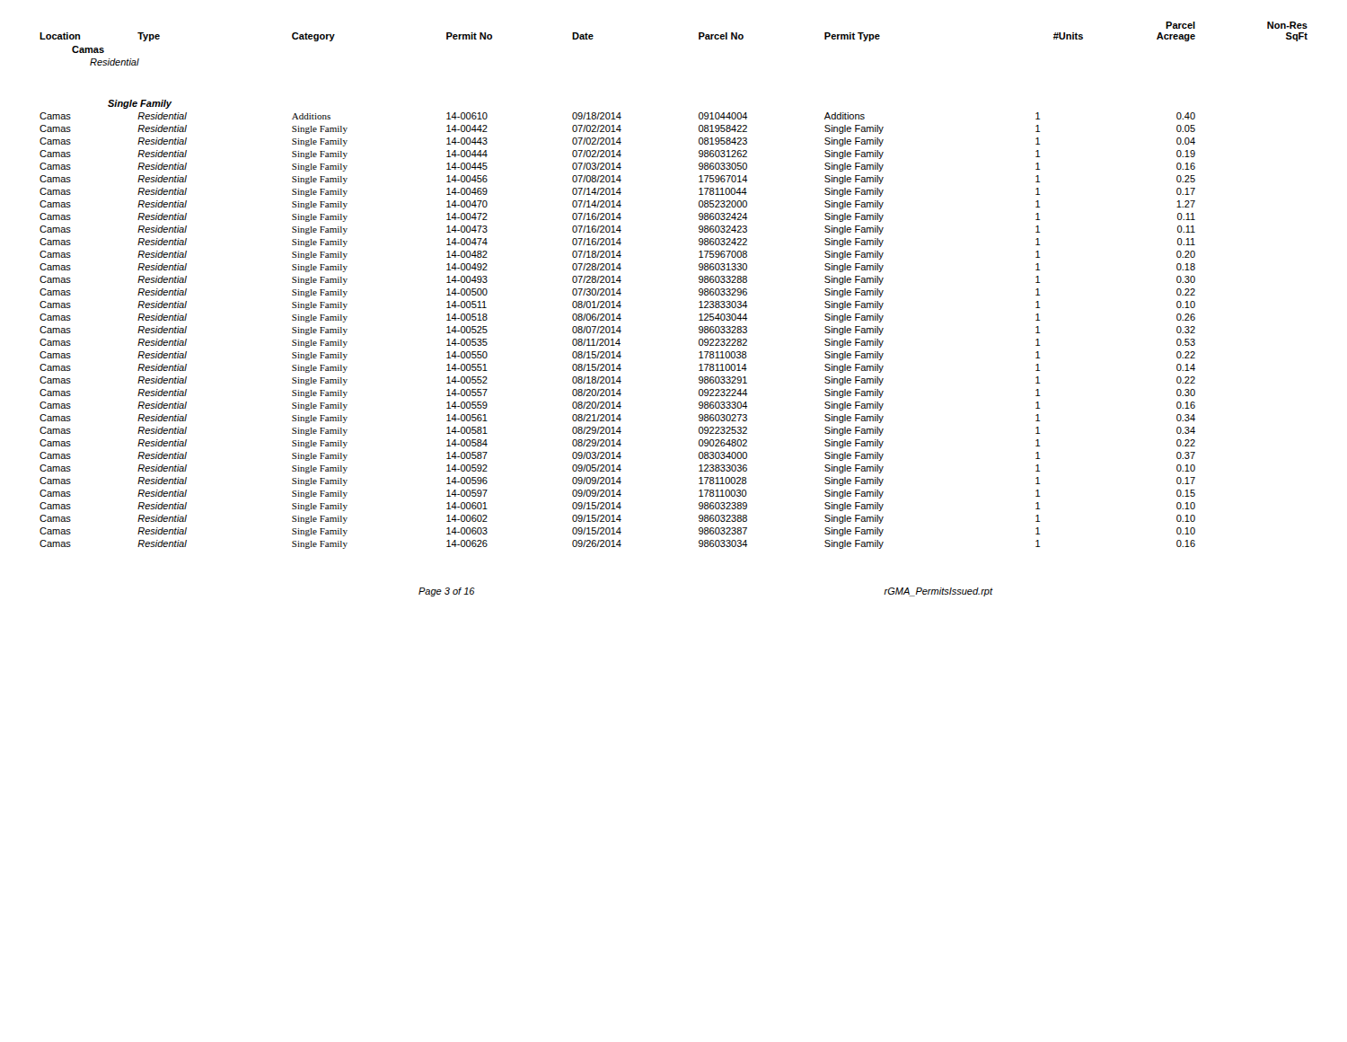| Location | Type | Category | Permit No | Date | Parcel No | Permit Type | #Units | Parcel Acreage | Non-Res SqFt |
| --- | --- | --- | --- | --- | --- | --- | --- | --- | --- |
| Camas |
| Residential |
| Single Family |
| Camas | Residential | Additions | 14-00610 | 09/18/2014 | 091044004 | Additions | 1 | 0.40 | |
| Camas | Residential | Single Family | 14-00442 | 07/02/2014 | 081958422 | Single Family | 1 | 0.05 | |
| Camas | Residential | Single Family | 14-00443 | 07/02/2014 | 081958423 | Single Family | 1 | 0.04 | |
| Camas | Residential | Single Family | 14-00444 | 07/02/2014 | 986031262 | Single Family | 1 | 0.19 | |
| Camas | Residential | Single Family | 14-00445 | 07/03/2014 | 986033050 | Single Family | 1 | 0.16 | |
| Camas | Residential | Single Family | 14-00456 | 07/08/2014 | 175967014 | Single Family | 1 | 0.25 | |
| Camas | Residential | Single Family | 14-00469 | 07/14/2014 | 178110044 | Single Family | 1 | 0.17 | |
| Camas | Residential | Single Family | 14-00470 | 07/14/2014 | 085232000 | Single Family | 1 | 1.27 | |
| Camas | Residential | Single Family | 14-00472 | 07/16/2014 | 986032424 | Single Family | 1 | 0.11 | |
| Camas | Residential | Single Family | 14-00473 | 07/16/2014 | 986032423 | Single Family | 1 | 0.11 | |
| Camas | Residential | Single Family | 14-00474 | 07/16/2014 | 986032422 | Single Family | 1 | 0.11 | |
| Camas | Residential | Single Family | 14-00482 | 07/18/2014 | 175967008 | Single Family | 1 | 0.20 | |
| Camas | Residential | Single Family | 14-00492 | 07/28/2014 | 986031330 | Single Family | 1 | 0.18 | |
| Camas | Residential | Single Family | 14-00493 | 07/28/2014 | 986033288 | Single Family | 1 | 0.30 | |
| Camas | Residential | Single Family | 14-00500 | 07/30/2014 | 986033296 | Single Family | 1 | 0.22 | |
| Camas | Residential | Single Family | 14-00511 | 08/01/2014 | 123833034 | Single Family | 1 | 0.10 | |
| Camas | Residential | Single Family | 14-00518 | 08/06/2014 | 125403044 | Single Family | 1 | 0.26 | |
| Camas | Residential | Single Family | 14-00525 | 08/07/2014 | 986033283 | Single Family | 1 | 0.32 | |
| Camas | Residential | Single Family | 14-00535 | 08/11/2014 | 092232282 | Single Family | 1 | 0.53 | |
| Camas | Residential | Single Family | 14-00550 | 08/15/2014 | 178110038 | Single Family | 1 | 0.22 | |
| Camas | Residential | Single Family | 14-00551 | 08/15/2014 | 178110014 | Single Family | 1 | 0.14 | |
| Camas | Residential | Single Family | 14-00552 | 08/18/2014 | 986033291 | Single Family | 1 | 0.22 | |
| Camas | Residential | Single Family | 14-00557 | 08/20/2014 | 092232244 | Single Family | 1 | 0.30 | |
| Camas | Residential | Single Family | 14-00559 | 08/20/2014 | 986033304 | Single Family | 1 | 0.16 | |
| Camas | Residential | Single Family | 14-00561 | 08/21/2014 | 986030273 | Single Family | 1 | 0.34 | |
| Camas | Residential | Single Family | 14-00581 | 08/29/2014 | 092232532 | Single Family | 1 | 0.34 | |
| Camas | Residential | Single Family | 14-00584 | 08/29/2014 | 090264802 | Single Family | 1 | 0.22 | |
| Camas | Residential | Single Family | 14-00587 | 09/03/2014 | 083034000 | Single Family | 1 | 0.37 | |
| Camas | Residential | Single Family | 14-00592 | 09/05/2014 | 123833036 | Single Family | 1 | 0.10 | |
| Camas | Residential | Single Family | 14-00596 | 09/09/2014 | 178110028 | Single Family | 1 | 0.17 | |
| Camas | Residential | Single Family | 14-00597 | 09/09/2014 | 178110030 | Single Family | 1 | 0.15 | |
| Camas | Residential | Single Family | 14-00601 | 09/15/2014 | 986032389 | Single Family | 1 | 0.10 | |
| Camas | Residential | Single Family | 14-00602 | 09/15/2014 | 986032388 | Single Family | 1 | 0.10 | |
| Camas | Residential | Single Family | 14-00603 | 09/15/2014 | 986032387 | Single Family | 1 | 0.10 | |
| Camas | Residential | Single Family | 14-00626 | 09/26/2014 | 986033034 | Single Family | 1 | 0.16 | |
Page 3 of 16 rGMA_PermitsIssued.rpt